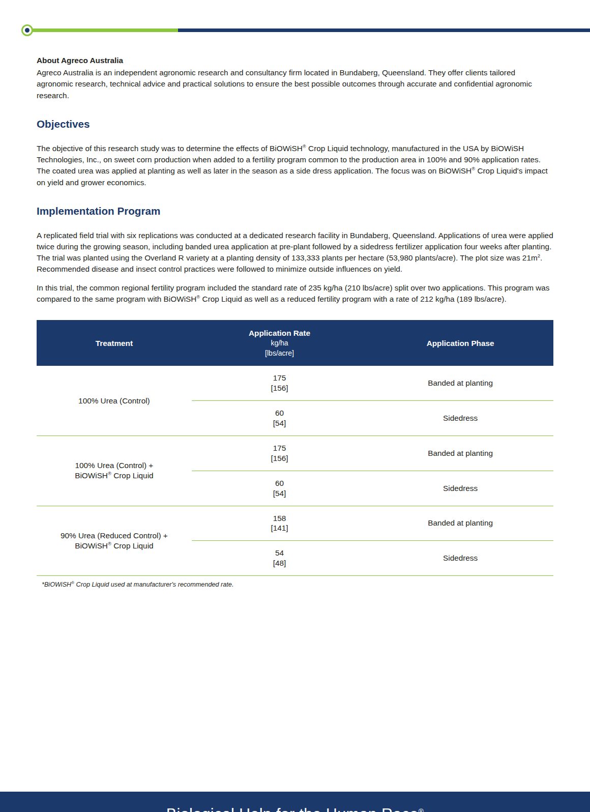About Agreco Australia
Agreco Australia is an independent agronomic research and consultancy firm located in Bundaberg, Queensland. They offer clients tailored agronomic research, technical advice and practical solutions to ensure the best possible outcomes through accurate and confidential agronomic research.
Objectives
The objective of this research study was to determine the effects of BiOWiSH® Crop Liquid technology, manufactured in the USA by BiOWiSH Technologies, Inc., on sweet corn production when added to a fertility program common to the production area in 100% and 90% application rates. The coated urea was applied at planting as well as later in the season as a side dress application. The focus was on BiOWiSH® Crop Liquid's impact on yield and grower economics.
Implementation Program
A replicated field trial with six replications was conducted at a dedicated research facility in Bundaberg, Queensland. Applications of urea were applied twice during the growing season, including banded urea application at pre-plant followed by a sidedress fertilizer application four weeks after planting. The trial was planted using the Overland R variety at a planting density of 133,333 plants per hectare (53,980 plants/acre). The plot size was 21m2. Recommended disease and insect control practices were followed to minimize outside influences on yield.
In this trial, the common regional fertility program included the standard rate of 235 kg/ha (210 lbs/acre) split over two applications. This program was compared to the same program with BiOWiSH® Crop Liquid as well as a reduced fertility program with a rate of 212 kg/ha (189 lbs/acre).
| Treatment | Application Rate kg/ha [lbs/acre] | Application Phase |
| --- | --- | --- |
| 100% Urea (Control) | 175 [156] | Banded at planting |
| 60 [54] | Sidedress |
| 100% Urea (Control) + BiOWiSH ® Crop Liquid | 175 [156] | Banded at planting |
| 60 [54] | Sidedress |
| 90% Urea (Reduced Control) + BiOWiSH ® Crop Liquid | 158 [141] | Banded at planting |
| 54 [48] | Sidedress |
*BiOWiSH® Crop Liquid used at manufacturer's recommended rate.
Biological Help for the Human Race®